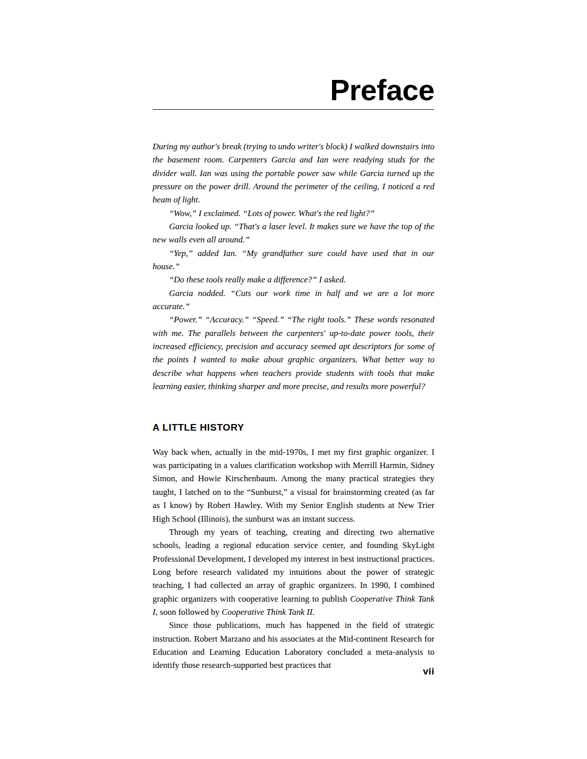Preface
During my author's break (trying to undo writer's block) I walked downstairs into the basement room. Carpenters Garcia and Ian were readying studs for the divider wall. Ian was using the portable power saw while Garcia turned up the pressure on the power drill. Around the perimeter of the ceiling, I noticed a red beam of light.
“Wow,” I exclaimed. “Lots of power. What's the red light?”
Garcia looked up. “That's a laser level. It makes sure we have the top of the new walls even all around.”
“Yep,” added Ian. “My grandfather sure could have used that in our house.”
“Do these tools really make a difference?” I asked.
Garcia nodded. “Cuts our work time in half and we are a lot more accurate.”
“Power.” “Accuracy.” “Speed.” “The right tools.” These words resonated with me. The parallels between the carpenters' up-to-date power tools, their increased efficiency, precision and accuracy seemed apt descriptors for some of the points I wanted to make about graphic organizers. What better way to describe what happens when teachers provide students with tools that make learning easier, thinking sharper and more precise, and results more powerful?
A LITTLE HISTORY
Way back when, actually in the mid-1970s, I met my first graphic organizer. I was participating in a values clarification workshop with Merrill Harmin, Sidney Simon, and Howie Kirschenbaum. Among the many practical strategies they taught, I latched on to the “Sunburst,” a visual for brainstorming created (as far as I know) by Robert Hawley. With my Senior English students at New Trier High School (Illinois), the sunburst was an instant success.
Through my years of teaching, creating and directing two alternative schools, leading a regional education service center, and founding SkyLight Professional Development, I developed my interest in best instructional practices. Long before research validated my intuitions about the power of strategic teaching, I had collected an array of graphic organizers. In 1990, I combined graphic organizers with cooperative learning to publish Cooperative Think Tank I, soon followed by Cooperative Think Tank II.
Since those publications, much has happened in the field of strategic instruction. Robert Marzano and his associates at the Mid-continent Research for Education and Learning Education Laboratory concluded a meta-analysis to identify those research-supported best practices that
vii